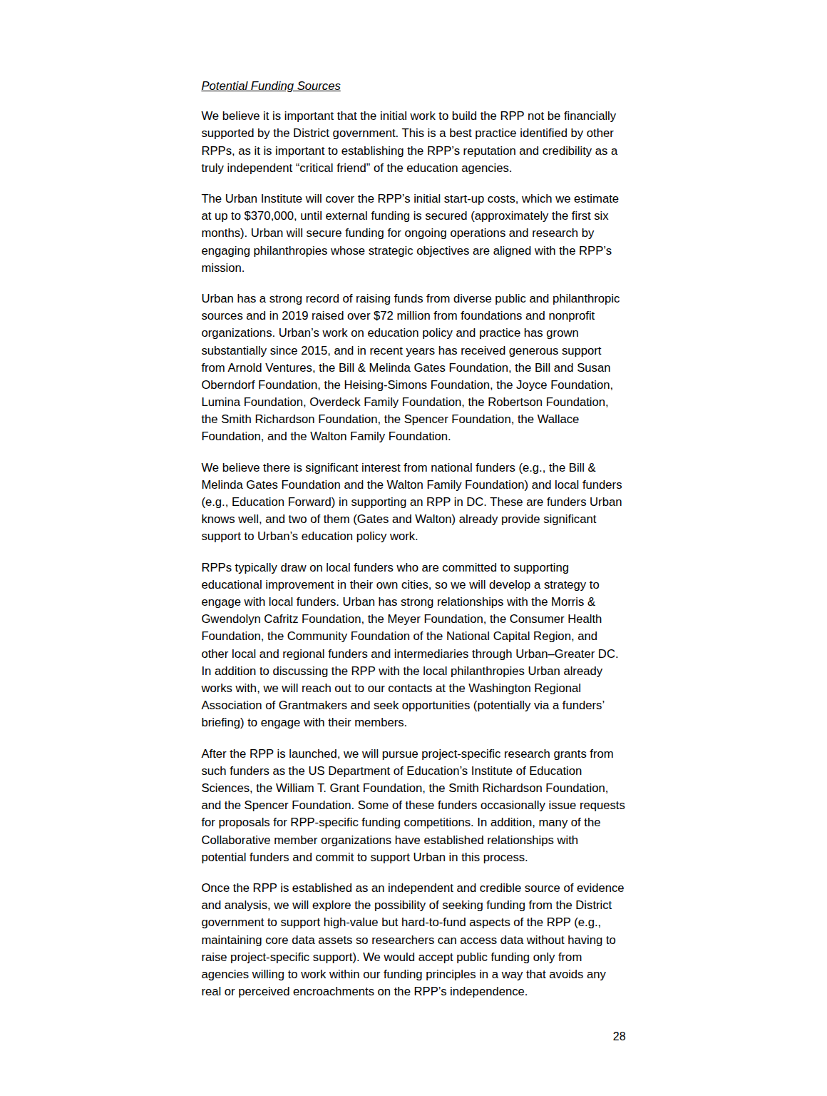Potential Funding Sources
We believe it is important that the initial work to build the RPP not be financially supported by the District government. This is a best practice identified by other RPPs, as it is important to establishing the RPP’s reputation and credibility as a truly independent “critical friend” of the education agencies.
The Urban Institute will cover the RPP’s initial start-up costs, which we estimate at up to $370,000, until external funding is secured (approximately the first six months). Urban will secure funding for ongoing operations and research by engaging philanthropies whose strategic objectives are aligned with the RPP’s mission.
Urban has a strong record of raising funds from diverse public and philanthropic sources and in 2019 raised over $72 million from foundations and nonprofit organizations. Urban’s work on education policy and practice has grown substantially since 2015, and in recent years has received generous support from Arnold Ventures, the Bill & Melinda Gates Foundation, the Bill and Susan Oberndorf Foundation, the Heising-Simons Foundation, the Joyce Foundation, Lumina Foundation, Overdeck Family Foundation, the Robertson Foundation, the Smith Richardson Foundation, the Spencer Foundation, the Wallace Foundation, and the Walton Family Foundation.
We believe there is significant interest from national funders (e.g., the Bill & Melinda Gates Foundation and the Walton Family Foundation) and local funders (e.g., Education Forward) in supporting an RPP in DC. These are funders Urban knows well, and two of them (Gates and Walton) already provide significant support to Urban’s education policy work.
RPPs typically draw on local funders who are committed to supporting educational improvement in their own cities, so we will develop a strategy to engage with local funders. Urban has strong relationships with the Morris & Gwendolyn Cafritz Foundation, the Meyer Foundation, the Consumer Health Foundation, the Community Foundation of the National Capital Region, and other local and regional funders and intermediaries through Urban–Greater DC. In addition to discussing the RPP with the local philanthropies Urban already works with, we will reach out to our contacts at the Washington Regional Association of Grantmakers and seek opportunities (potentially via a funders’ briefing) to engage with their members.
After the RPP is launched, we will pursue project-specific research grants from such funders as the US Department of Education’s Institute of Education Sciences, the William T. Grant Foundation, the Smith Richardson Foundation, and the Spencer Foundation. Some of these funders occasionally issue requests for proposals for RPP-specific funding competitions. In addition, many of the Collaborative member organizations have established relationships with potential funders and commit to support Urban in this process.
Once the RPP is established as an independent and credible source of evidence and analysis, we will explore the possibility of seeking funding from the District government to support high-value but hard-to-fund aspects of the RPP (e.g., maintaining core data assets so researchers can access data without having to raise project-specific support). We would accept public funding only from agencies willing to work within our funding principles in a way that avoids any real or perceived encroachments on the RPP’s independence.
28